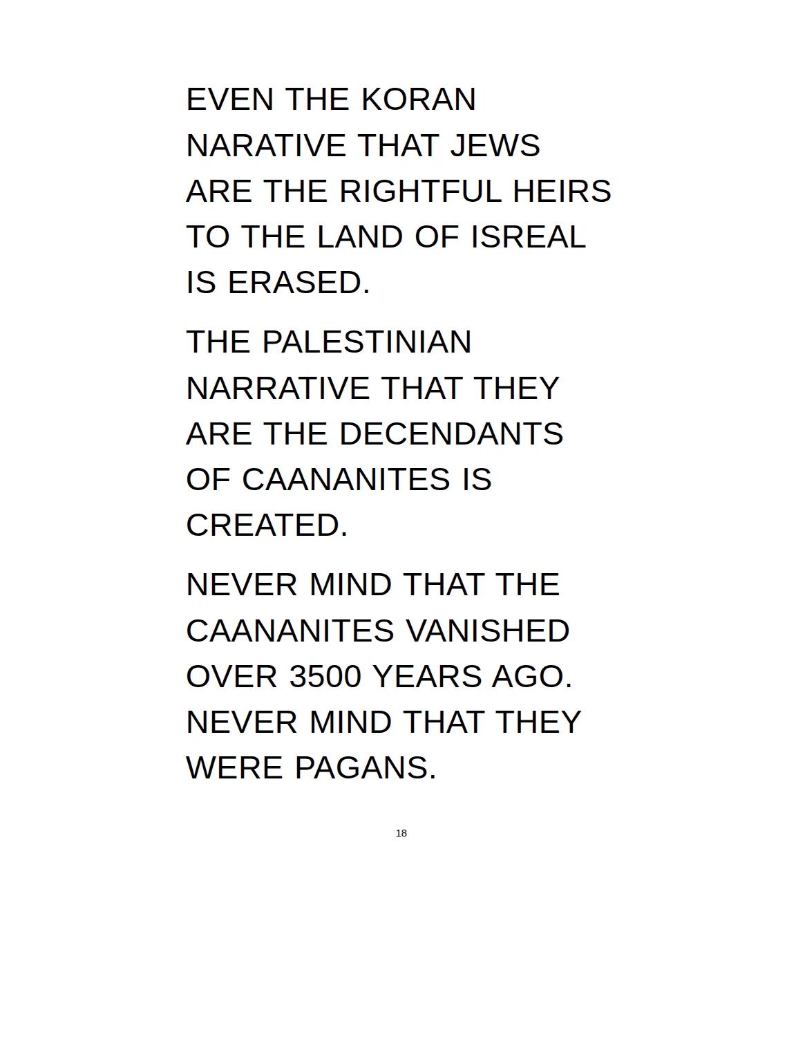EVEN THE KORAN NARATIVE THAT JEWS ARE THE RIGHTFUL HEIRS TO THE LAND OF ISREAL IS ERASED.
THE PALESTINIAN NARRATIVE THAT THEY ARE THE DECENDANTS OF CAANANITES IS CREATED.
NEVER MIND THAT THE CAANANITES VANISHED OVER 3500 YEARS AGO. NEVER MIND THAT THEY WERE PAGANS.
18